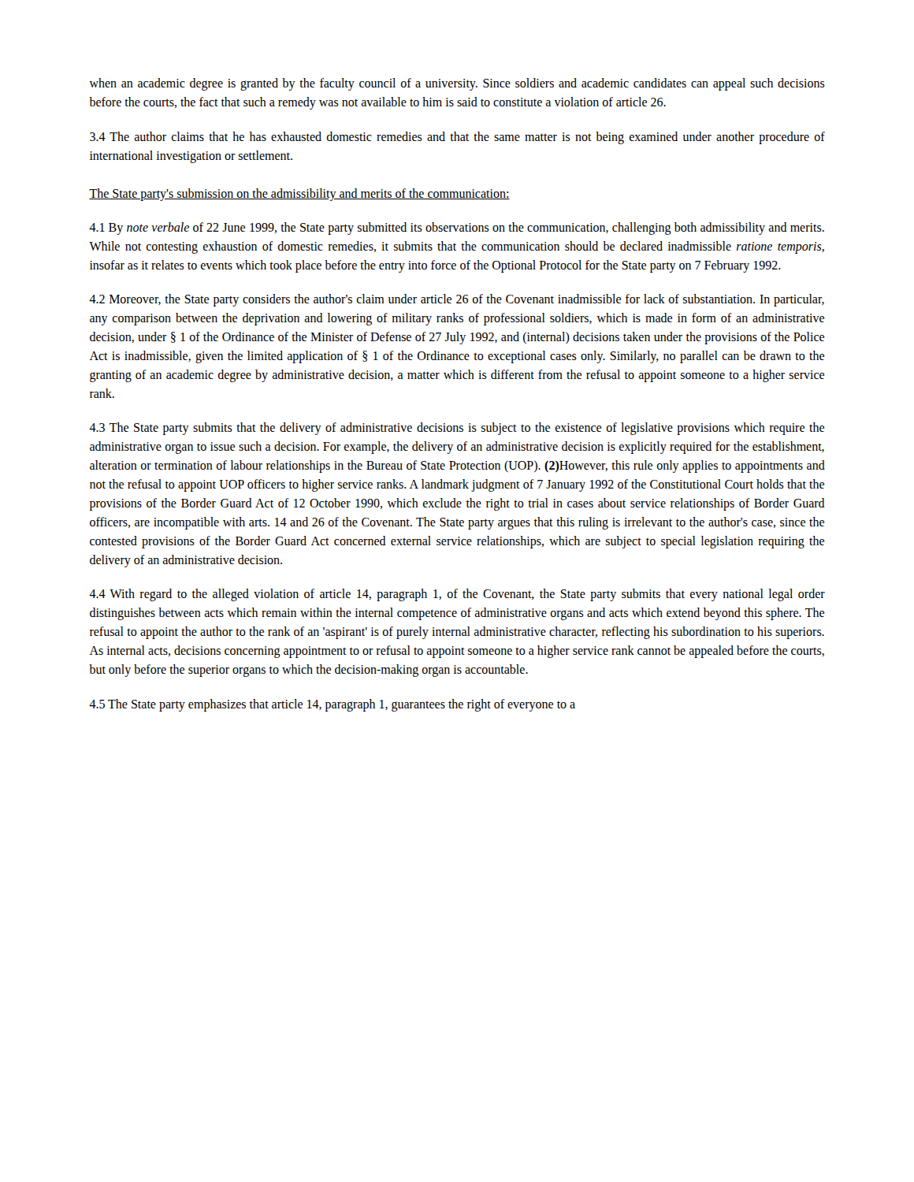when an academic degree is granted by the faculty council of a university. Since soldiers and academic candidates can appeal such decisions before the courts, the fact that such a remedy was not available to him is said to constitute a violation of article 26.
3.4 The author claims that he has exhausted domestic remedies and that the same matter is not being examined under another procedure of international investigation or settlement.
The State party's submission on the admissibility and merits of the communication:
4.1 By note verbale of 22 June 1999, the State party submitted its observations on the communication, challenging both admissibility and merits. While not contesting exhaustion of domestic remedies, it submits that the communication should be declared inadmissible ratione temporis, insofar as it relates to events which took place before the entry into force of the Optional Protocol for the State party on 7 February 1992.
4.2 Moreover, the State party considers the author's claim under article 26 of the Covenant inadmissible for lack of substantiation. In particular, any comparison between the deprivation and lowering of military ranks of professional soldiers, which is made in form of an administrative decision, under § 1 of the Ordinance of the Minister of Defense of 27 July 1992, and (internal) decisions taken under the provisions of the Police Act is inadmissible, given the limited application of § 1 of the Ordinance to exceptional cases only. Similarly, no parallel can be drawn to the granting of an academic degree by administrative decision, a matter which is different from the refusal to appoint someone to a higher service rank.
4.3 The State party submits that the delivery of administrative decisions is subject to the existence of legislative provisions which require the administrative organ to issue such a decision. For example, the delivery of an administrative decision is explicitly required for the establishment, alteration or termination of labour relationships in the Bureau of State Protection (UOP). (2) However, this rule only applies to appointments and not the refusal to appoint UOP officers to higher service ranks. A landmark judgment of 7 January 1992 of the Constitutional Court holds that the provisions of the Border Guard Act of 12 October 1990, which exclude the right to trial in cases about service relationships of Border Guard officers, are incompatible with arts. 14 and 26 of the Covenant. The State party argues that this ruling is irrelevant to the author's case, since the contested provisions of the Border Guard Act concerned external service relationships, which are subject to special legislation requiring the delivery of an administrative decision.
4.4 With regard to the alleged violation of article 14, paragraph 1, of the Covenant, the State party submits that every national legal order distinguishes between acts which remain within the internal competence of administrative organs and acts which extend beyond this sphere. The refusal to appoint the author to the rank of an 'aspirant' is of purely internal administrative character, reflecting his subordination to his superiors. As internal acts, decisions concerning appointment to or refusal to appoint someone to a higher service rank cannot be appealed before the courts, but only before the superior organs to which the decision-making organ is accountable.
4.5 The State party emphasizes that article 14, paragraph 1, guarantees the right of everyone to a